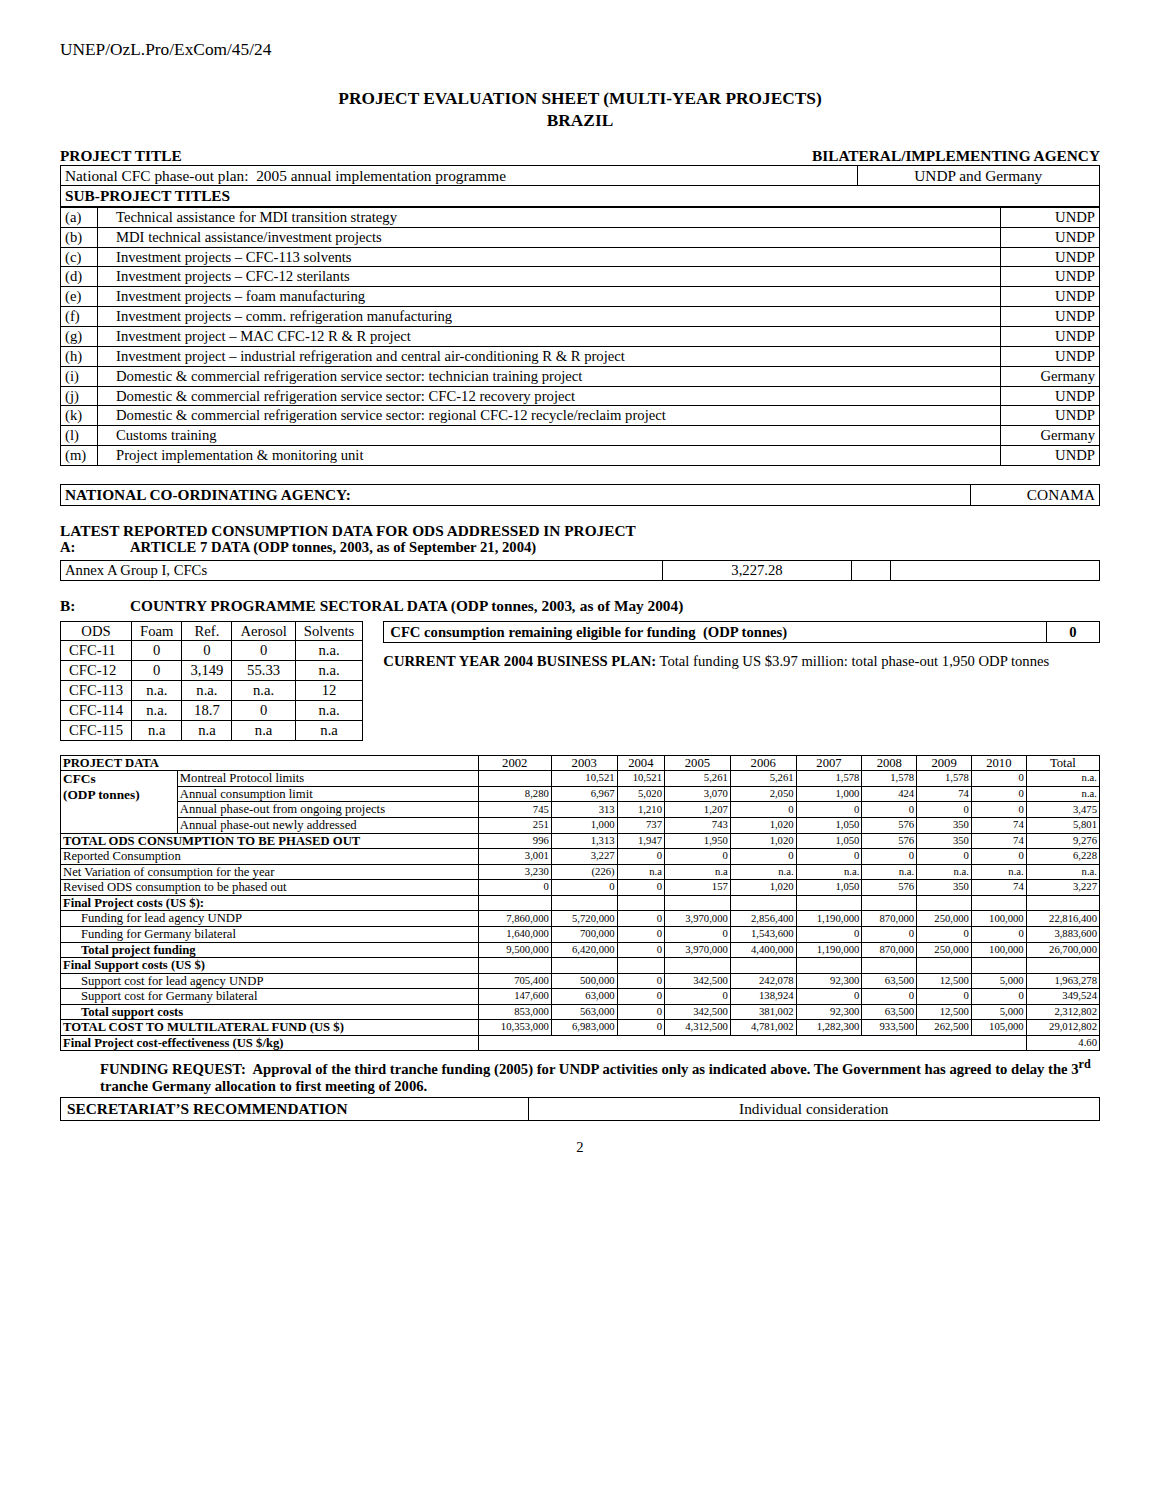UNEP/OzL.Pro/ExCom/45/24
PROJECT EVALUATION SHEET (MULTI-YEAR PROJECTS)BRAZIL
PROJECT TITLE BILATERAL/IMPLEMENTING AGENCY
| National CFC phase-out plan: 2005 annual implementation programme | UNDP and Germany |
SUB-PROJECT TITLES
| (a) | Technical assistance for MDI transition strategy | UNDP |
| (b) | MDI technical assistance/investment projects | UNDP |
| (c) | Investment projects – CFC-113 solvents | UNDP |
| (d) | Investment projects – CFC-12 sterilants | UNDP |
| (e) | Investment projects – foam manufacturing | UNDP |
| (f) | Investment projects – comm. refrigeration manufacturing | UNDP |
| (g) | Investment project – MAC CFC-12 R & R project | UNDP |
| (h) | Investment project – industrial refrigeration and central air-conditioning R & R project | UNDP |
| (i) | Domestic & commercial refrigeration service sector: technician training project | Germany |
| (j) | Domestic & commercial refrigeration service sector: CFC-12 recovery project | UNDP |
| (k) | Domestic & commercial refrigeration service sector: regional CFC-12 recycle/reclaim project | UNDP |
| (l) | Customs training | Germany |
| (m) | Project implementation & monitoring unit | UNDP |
| NATIONAL CO-ORDINATING AGENCY: | CONAMA |
LATEST REPORTED CONSUMPTION DATA FOR ODS ADDRESSED IN PROJECT
A: ARTICLE 7 DATA (ODP tonnes, 2003, as of September 21, 2004)
| Annex A Group I, CFCs | 3,227.28 | | |
B: COUNTRY PROGRAMME SECTORAL DATA (ODP tonnes, 2003, as of May 2004)
| ODS | Foam | Ref. | Aerosol | Solvents |
| --- | --- | --- | --- | --- |
| CFC-11 | 0 | 0 | 0 | n.a. |
| CFC-12 | 0 | 3,149 | 55.33 | n.a. |
| CFC-113 | n.a. | n.a. | n.a. | 12 |
| CFC-114 | n.a. | 18.7 | 0 | n.a. |
| CFC-115 | n.a | n.a | n.a | n.a |
| CFC consumption remaining eligible for funding (ODP tonnes) | 0 |
CURRENT YEAR 2004 BUSINESS PLAN: Total funding US $3.97 million: total phase-out 1,950 ODP tonnes
| PROJECT DATA | 2002 | 2003 | 2004 | 2005 | 2006 | 2007 | 2008 | 2009 | 2010 | Total |
| CFCs (ODP tonnes) | Montreal Protocol limits | | 10,521 | 10,521 | 5,261 | 5,261 | 1,578 | 1,578 | 1,578 | 0 | n.a. |
| Annual consumption limit | 8,280 | 6,967 | 5,020 | 3,070 | 2,050 | 1,000 | 424 | 74 | 0 | n.a. |
| Annual phase-out from ongoing projects | 745 | 313 | 1,210 | 1,207 | 0 | 0 | 0 | 0 | 0 | 3,475 |
| Annual phase-out newly addressed | 251 | 1,000 | 737 | 743 | 1,020 | 1,050 | 576 | 350 | 74 | 5,801 |
| TOTAL ODS CONSUMPTION TO BE PHASED OUT | 996 | 1,313 | 1,947 | 1,950 | 1,020 | 1,050 | 576 | 350 | 74 | 9,276 |
| Reported Consumption | 3,001 | 3,227 | 0 | 0 | 0 | 0 | 0 | 0 | 0 | 6,228 |
| Net Variation of consumption for the year | 3,230 | (226) | n.a | n.a | n.a. | n.a. | n.a. | n.a. | n.a. | n.a. |
| Revised ODS consumption to be phased out | 0 | 0 | 0 | 157 | 1,020 | 1,050 | 576 | 350 | 74 | 3,227 |
| Final Project costs (US $): | | | | | | | | | | |
| Funding for lead agency UNDP | 7,860,000 | 5,720,000 | 0 | 3,970,000 | 2,856,400 | 1,190,000 | 870,000 | 250,000 | 100,000 | 22,816,400 |
| Funding for Germany bilateral | 1,640,000 | 700,000 | 0 | 0 | 1,543,600 | 0 | 0 | 0 | 0 | 3,883,600 |
| Total project funding | 9,500,000 | 6,420,000 | 0 | 3,970,000 | 4,400,000 | 1,190,000 | 870,000 | 250,000 | 100,000 | 26,700,000 |
| Final Support costs (US $) | | | | | | | | | | |
| Support cost for lead agency UNDP | 705,400 | 500,000 | 0 | 342,500 | 242,078 | 92,300 | 63,500 | 12,500 | 5,000 | 1,963,278 |
| Support cost for Germany bilateral | 147,600 | 63,000 | 0 | 0 | 138,924 | 0 | 0 | 0 | 0 | 349,524 |
| Total support costs | 853,000 | 563,000 | 0 | 342,500 | 381,002 | 92,300 | 63,500 | 12,500 | 5,000 | 2,312,802 |
| TOTAL COST TO MULTILATERAL FUND (US $) | 10,353,000 | 6,983,000 | 0 | 4,312,500 | 4,781,002 | 1,282,300 | 933,500 | 262,500 | 105,000 | 29,012,802 |
| Final Project cost-effectiveness (US $/kg) | | 4.60 |
FUNDING REQUEST: Approval of the third tranche funding (2005) for UNDP activities only as indicated above. The Government has agreed to delay the 3rd tranche Germany allocation to first meeting of 2006.
| SECRETARIAT’S RECOMMENDATION | Individual consideration |
2